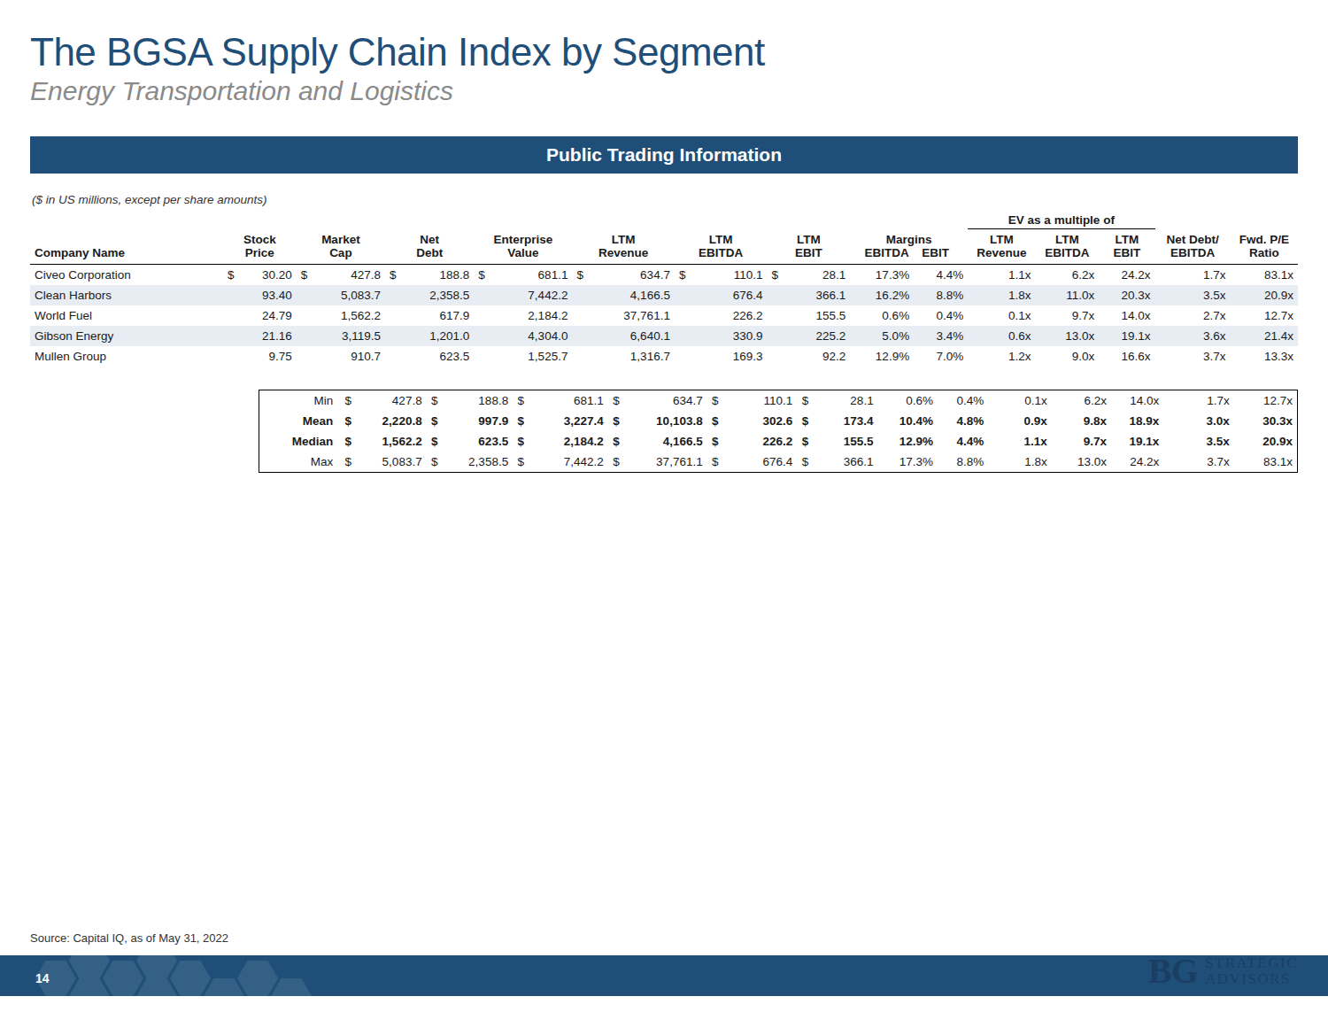The BGSA Supply Chain Index by Segment
Energy Transportation and Logistics
Public Trading Information
($ in US millions, except per share amounts)
| | | | | | | | | | EV as a multiple of | | |
| --- | --- | --- | --- | --- | --- | --- | --- | --- | --- | --- | --- |
| Company Name | Stock Price | Market Cap | Net Debt | Enterprise Value | LTM Revenue | LTM EBITDA | LTM EBIT | Margins EBITDA EBIT | LTM Revenue | LTM EBITDA | LTM EBIT | Net Debt/ EBITDA | Fwd. P/E Ratio |
| Civeo Corporation | $ | 30.20 | $ | 427.8 | $ | 188.8 | $ | 681.1 | $ | 634.7 | $ | 110.1 | $ | 28.1 | 17.3% | 4.4% | 1.1x | 6.2x | 24.2x | 1.7x | 83.1x |
| Clean Harbors | | 93.40 | | 5,083.7 | | 2,358.5 | | 7,442.2 | | 4,166.5 | | 676.4 | | 366.1 | 16.2% | 8.8% | 1.8x | 11.0x | 20.3x | 3.5x | 20.9x |
| World Fuel | | 24.79 | | 1,562.2 | | 617.9 | | 2,184.2 | | 37,761.1 | | 226.2 | | 155.5 | 0.6% | 0.4% | 0.1x | 9.7x | 14.0x | 2.7x | 12.7x |
| Gibson Energy | | 21.16 | | 3,119.5 | | 1,201.0 | | 4,304.0 | | 6,640.1 | | 330.9 | | 225.2 | 5.0% | 3.4% | 0.6x | 13.0x | 19.1x | 3.6x | 21.4x |
| Mullen Group | | 9.75 | | 910.7 | | 623.5 | | 1,525.7 | | 1,316.7 | | 169.3 | | 92.2 | 12.9% | 7.0% | 1.2x | 9.0x | 16.6x | 3.7x | 13.3x |
| Min | $ | 427.8 | $ | 188.8 | $ | 681.1 | $ | 634.7 | $ | 110.1 | $ | 28.1 | 0.6% | 0.4% | 0.1x | 6.2x | 14.0x | 1.7x | 12.7x |
| Mean | $ | 2,220.8 | $ | 997.9 | $ | 3,227.4 | $ | 10,103.8 | $ | 302.6 | $ | 173.4 | 10.4% | 4.8% | 0.9x | 9.8x | 18.9x | 3.0x | 30.3x |
| Median | $ | 1,562.2 | $ | 623.5 | $ | 2,184.2 | $ | 4,166.5 | $ | 226.2 | $ | 155.5 | 12.9% | 4.4% | 1.1x | 9.7x | 19.1x | 3.5x | 20.9x |
| Max | $ | 5,083.7 | $ | 2,358.5 | $ | 7,442.2 | $ | 37,761.1 | $ | 676.4 | $ | 366.1 | 17.3% | 8.8% | 1.8x | 13.0x | 24.2x | 3.7x | 83.1x |
Source: Capital IQ, as of May 31, 2022
14
BG STRATEGIC
ADVISORS